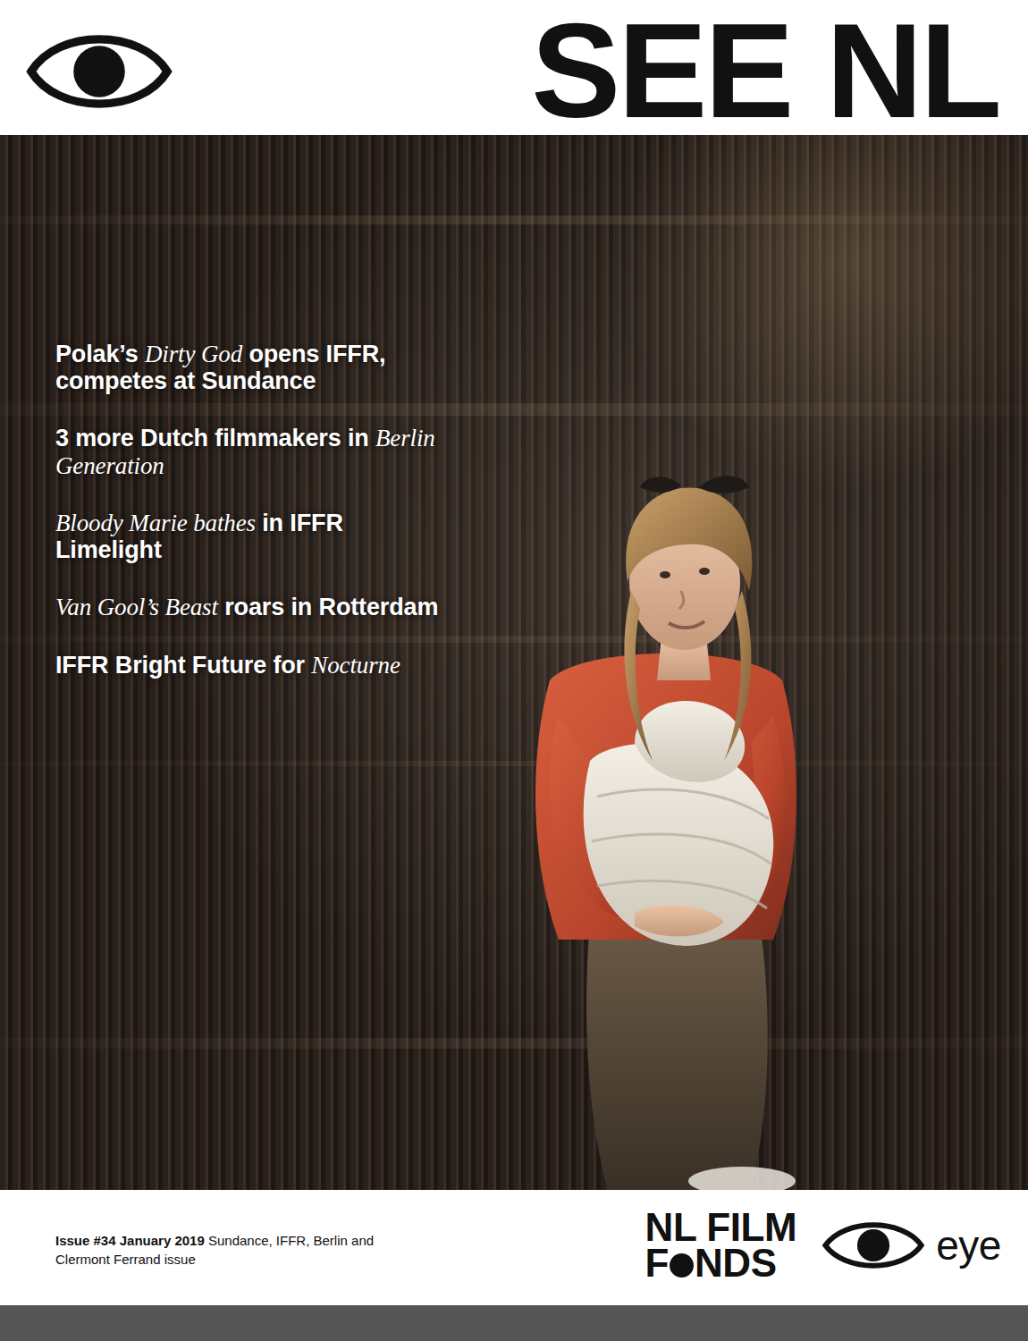SEE NL
Polak’s Dirty God opens IFFR, competes at Sundance
3 more Dutch filmmakers in Berlin Generation
Bloody Marie bathes in IFFR Limelight
Van Gool’s Beast roars in Rotterdam
IFFR Bright Future for Nocturne
Issue #34 January 2019 Sundance, IFFR, Berlin and Clermont Ferrand issue
NL FILM
F NDS
eye